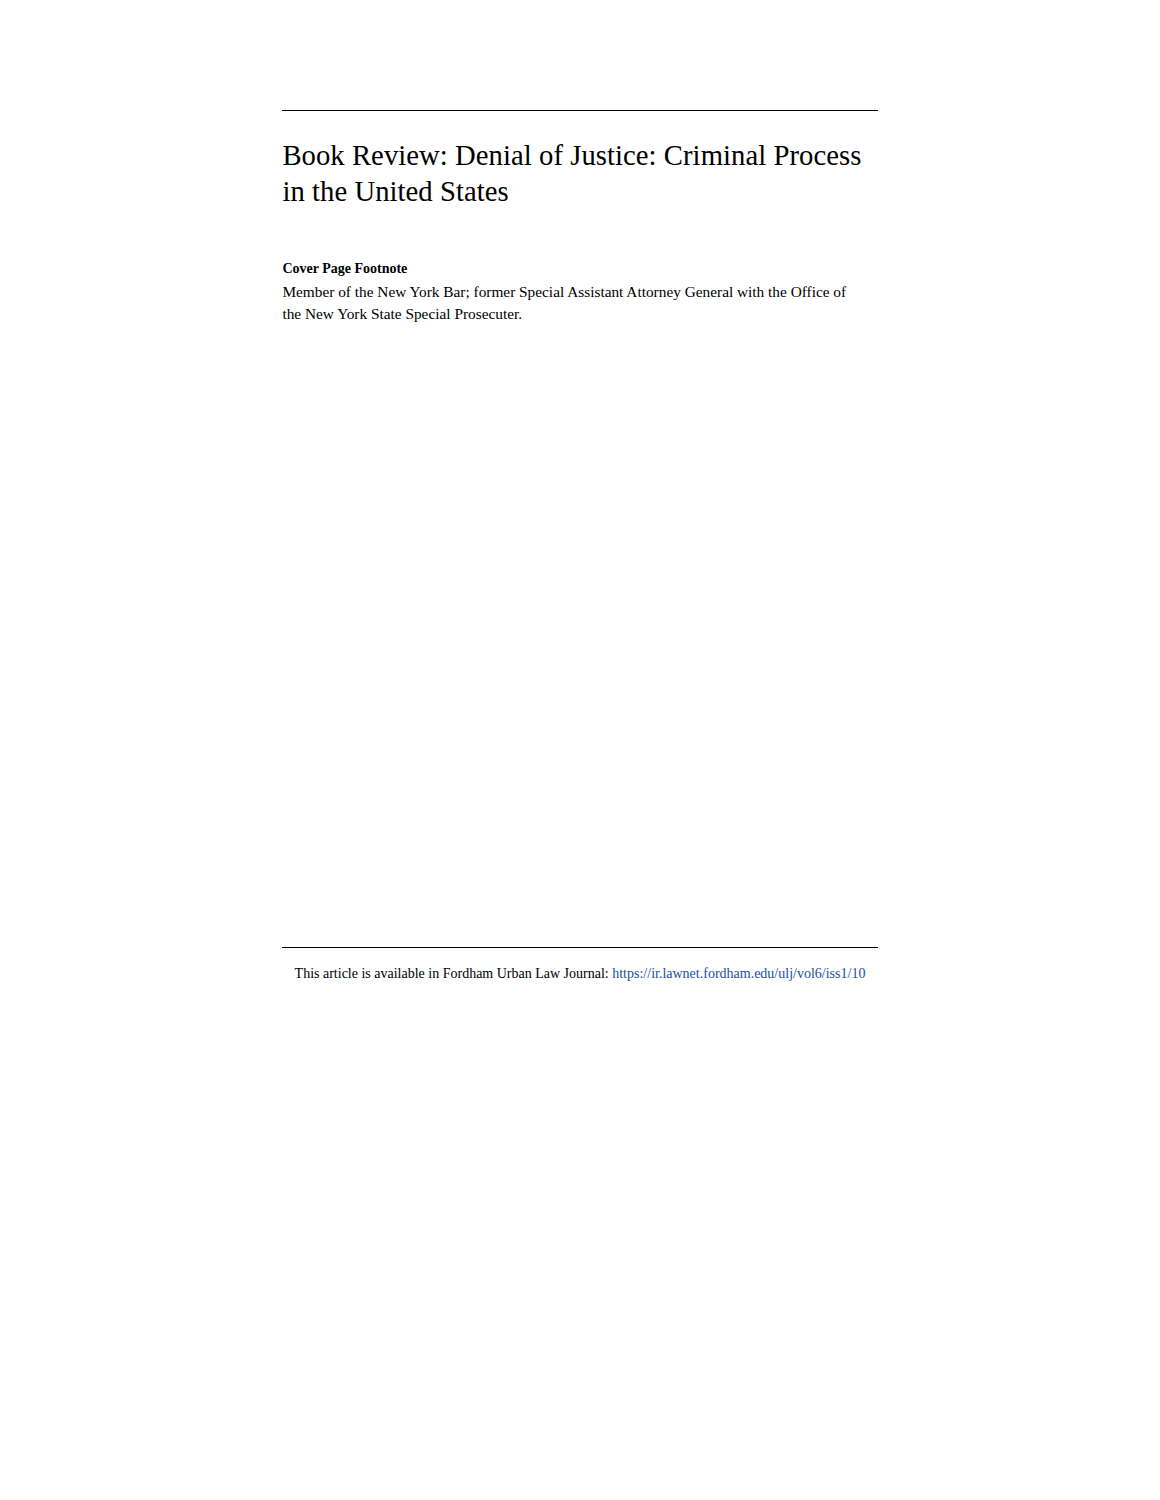Book Review: Denial of Justice: Criminal Process in the United States
Cover Page Footnote
Member of the New York Bar; former Special Assistant Attorney General with the Office of the New York State Special Prosecuter.
This article is available in Fordham Urban Law Journal: https://ir.lawnet.fordham.edu/ulj/vol6/iss1/10